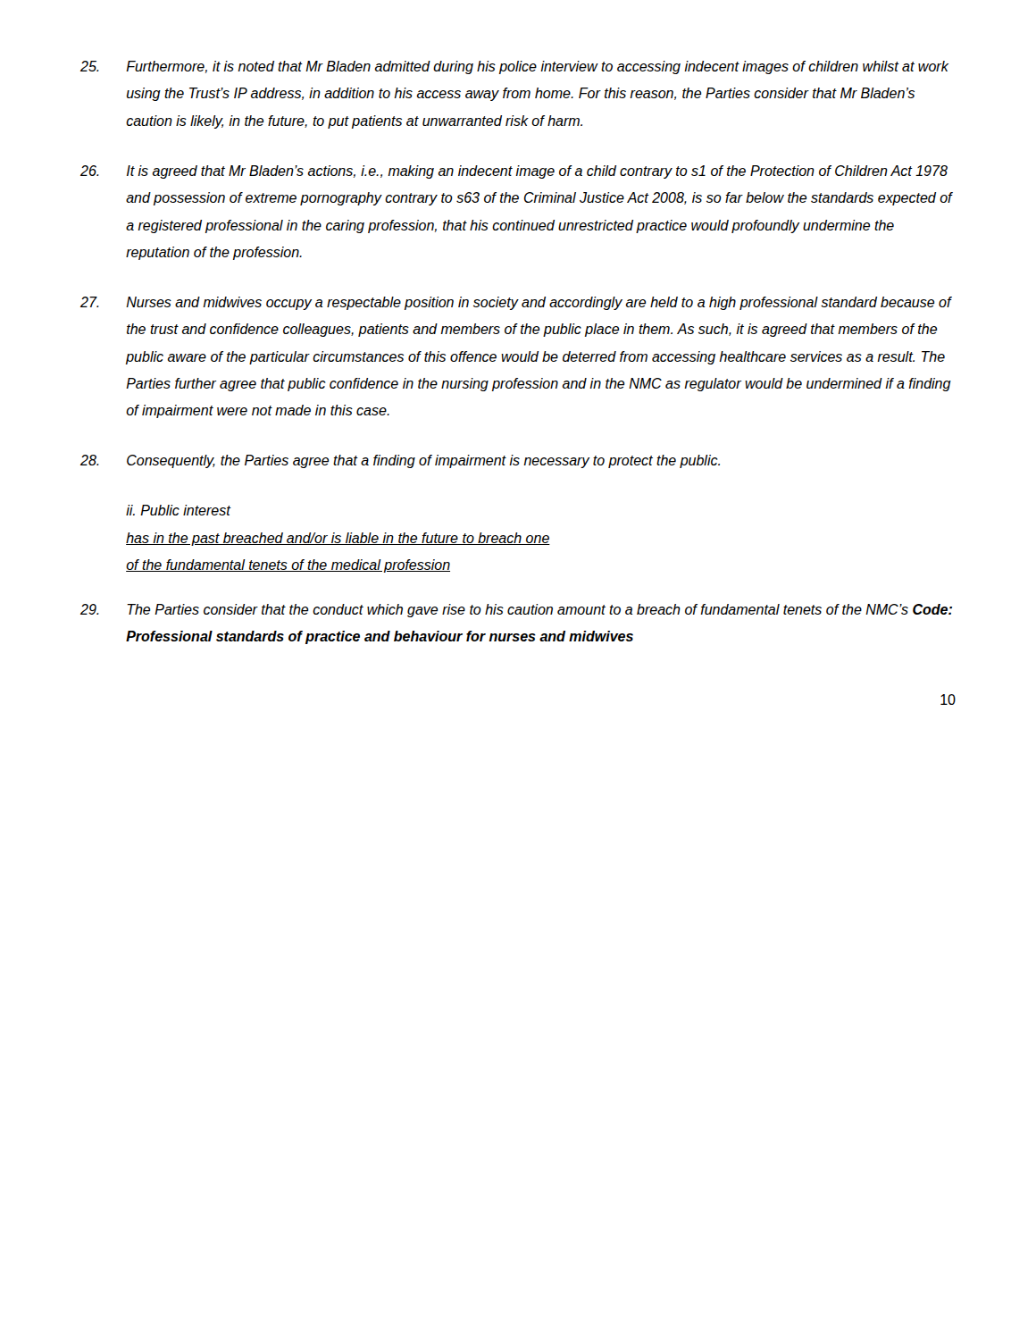Furthermore, it is noted that Mr Bladen admitted during his police interview to accessing indecent images of children whilst at work using the Trust’s IP address, in addition to his access away from home. For this reason, the Parties consider that Mr Bladen’s caution is likely, in the future, to put patients at unwarranted risk of harm.
It is agreed that Mr Bladen’s actions, i.e., making an indecent image of a child contrary to s1 of the Protection of Children Act 1978 and possession of extreme pornography contrary to s63 of the Criminal Justice Act 2008, is so far below the standards expected of a registered professional in the caring profession, that his continued unrestricted practice would profoundly undermine the reputation of the profession.
Nurses and midwives occupy a respectable position in society and accordingly are held to a high professional standard because of the trust and confidence colleagues, patients and members of the public place in them. As such, it is agreed that members of the public aware of the particular circumstances of this offence would be deterred from accessing healthcare services as a result. The Parties further agree that public confidence in the nursing profession and in the NMC as regulator would be undermined if a finding of impairment were not made in this case.
Consequently, the Parties agree that a finding of impairment is necessary to protect the public.
ii. Public interest has in the past breached and/or is liable in the future to breach one of the fundamental tenets of the medical profession
The Parties consider that the conduct which gave rise to his caution amount to a breach of fundamental tenets of the NMC’s Code: Professional standards of practice and behaviour for nurses and midwives
10